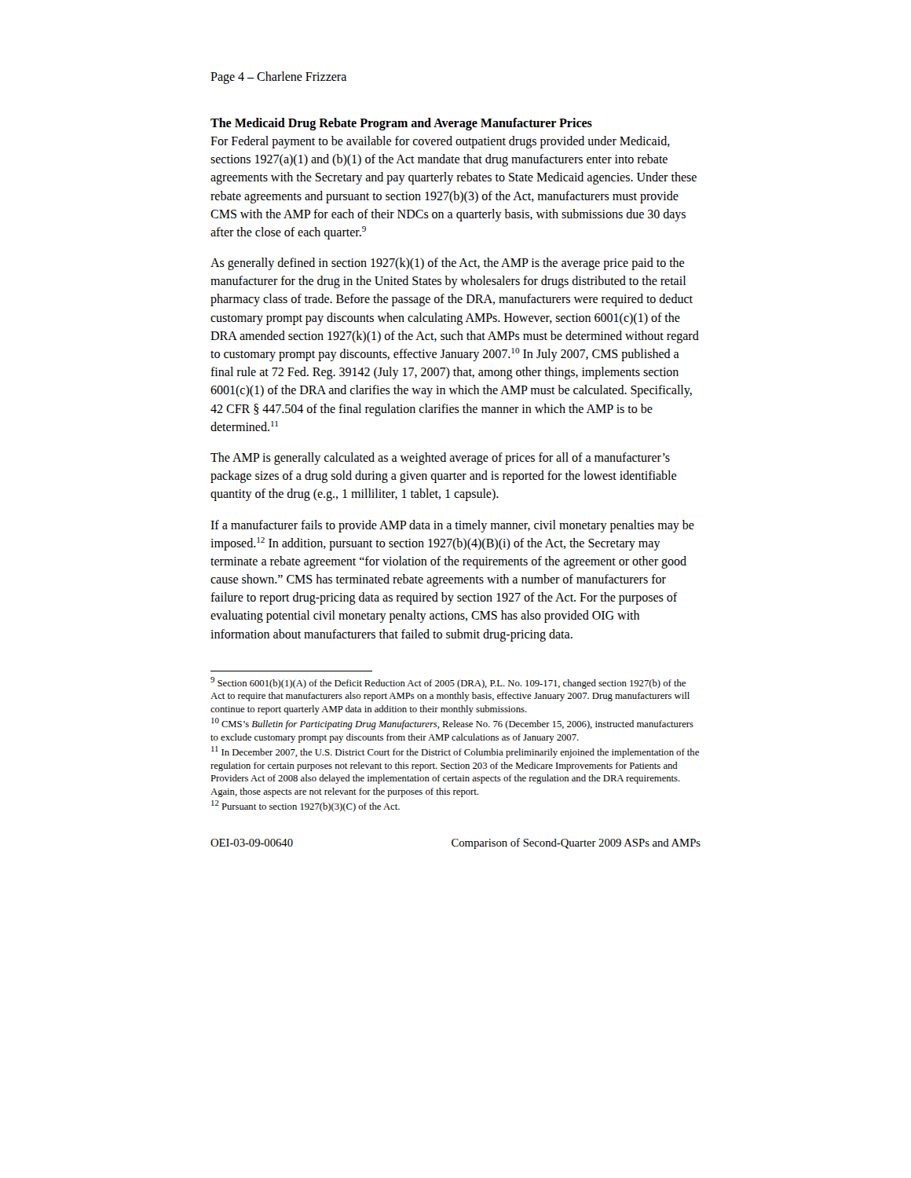Page 4 – Charlene Frizzera
The Medicaid Drug Rebate Program and Average Manufacturer Prices
For Federal payment to be available for covered outpatient drugs provided under Medicaid, sections 1927(a)(1) and (b)(1) of the Act mandate that drug manufacturers enter into rebate agreements with the Secretary and pay quarterly rebates to State Medicaid agencies. Under these rebate agreements and pursuant to section 1927(b)(3) of the Act, manufacturers must provide CMS with the AMP for each of their NDCs on a quarterly basis, with submissions due 30 days after the close of each quarter.9
As generally defined in section 1927(k)(1) of the Act, the AMP is the average price paid to the manufacturer for the drug in the United States by wholesalers for drugs distributed to the retail pharmacy class of trade. Before the passage of the DRA, manufacturers were required to deduct customary prompt pay discounts when calculating AMPs. However, section 6001(c)(1) of the DRA amended section 1927(k)(1) of the Act, such that AMPs must be determined without regard to customary prompt pay discounts, effective January 2007.10 In July 2007, CMS published a final rule at 72 Fed. Reg. 39142 (July 17, 2007) that, among other things, implements section 6001(c)(1) of the DRA and clarifies the way in which the AMP must be calculated. Specifically, 42 CFR § 447.504 of the final regulation clarifies the manner in which the AMP is to be determined.11
The AMP is generally calculated as a weighted average of prices for all of a manufacturer’s package sizes of a drug sold during a given quarter and is reported for the lowest identifiable quantity of the drug (e.g., 1 milliliter, 1 tablet, 1 capsule).
If a manufacturer fails to provide AMP data in a timely manner, civil monetary penalties may be imposed.12 In addition, pursuant to section 1927(b)(4)(B)(i) of the Act, the Secretary may terminate a rebate agreement “for violation of the requirements of the agreement or other good cause shown.” CMS has terminated rebate agreements with a number of manufacturers for failure to report drug-pricing data as required by section 1927 of the Act. For the purposes of evaluating potential civil monetary penalty actions, CMS has also provided OIG with information about manufacturers that failed to submit drug-pricing data.
9 Section 6001(b)(1)(A) of the Deficit Reduction Act of 2005 (DRA), P.L. No. 109-171, changed section 1927(b) of the Act to require that manufacturers also report AMPs on a monthly basis, effective January 2007. Drug manufacturers will continue to report quarterly AMP data in addition to their monthly submissions.
10 CMS’s Bulletin for Participating Drug Manufacturers, Release No. 76 (December 15, 2006), instructed manufacturers to exclude customary prompt pay discounts from their AMP calculations as of January 2007.
11 In December 2007, the U.S. District Court for the District of Columbia preliminarily enjoined the implementation of the regulation for certain purposes not relevant to this report. Section 203 of the Medicare Improvements for Patients and Providers Act of 2008 also delayed the implementation of certain aspects of the regulation and the DRA requirements. Again, those aspects are not relevant for the purposes of this report.
12 Pursuant to section 1927(b)(3)(C) of the Act.
OEI-03-09-00640
Comparison of Second-Quarter 2009 ASPs and AMPs